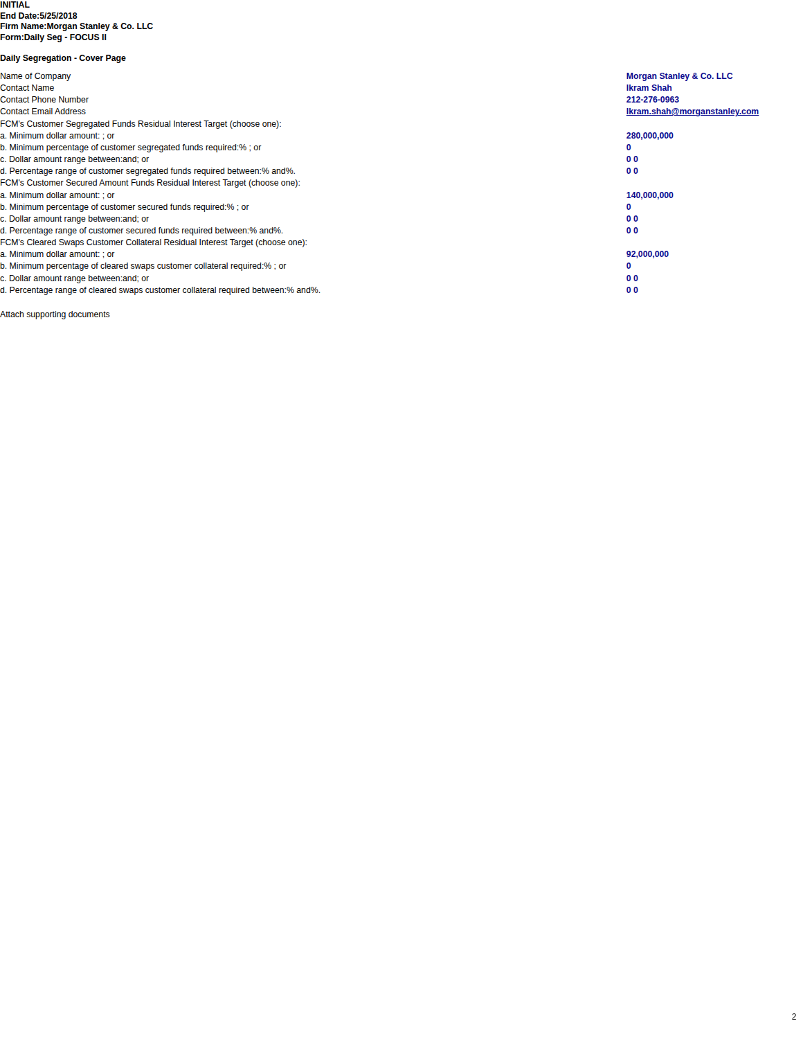INITIAL
End Date:5/25/2018
Firm Name:Morgan Stanley & Co. LLC
Form:Daily Seg - FOCUS II
Daily Segregation - Cover Page
| Name of Company | Morgan Stanley & Co. LLC |
| Contact Name | Ikram Shah |
| Contact Phone Number | 212-276-0963 |
| Contact Email Address | Ikram.shah@morganstanley.com |
| FCM's Customer Segregated Funds Residual Interest Target (choose one): |
| a. Minimum dollar amount: ; or | 280,000,000 |
| b. Minimum percentage of customer segregated funds required:% ; or | 0 |
| c. Dollar amount range between:and; or | 0 0 |
| d. Percentage range of customer segregated funds required between:% and%. | 0 0 |
| FCM's Customer Secured Amount Funds Residual Interest Target (choose one): |
| a. Minimum dollar amount: ; or | 140,000,000 |
| b. Minimum percentage of customer secured funds required:% ; or | 0 |
| c. Dollar amount range between:and; or | 0 0 |
| d. Percentage range of customer secured funds required between:% and%. | 0 0 |
| FCM's Cleared Swaps Customer Collateral Residual Interest Target (choose one): |
| a. Minimum dollar amount: ; or | 92,000,000 |
| b. Minimum percentage of cleared swaps customer collateral required:% ; or | 0 |
| c. Dollar amount range between:and; or | 0 0 |
| d. Percentage range of cleared swaps customer collateral required between:% and%. | 0 0 |
Attach supporting documents
2